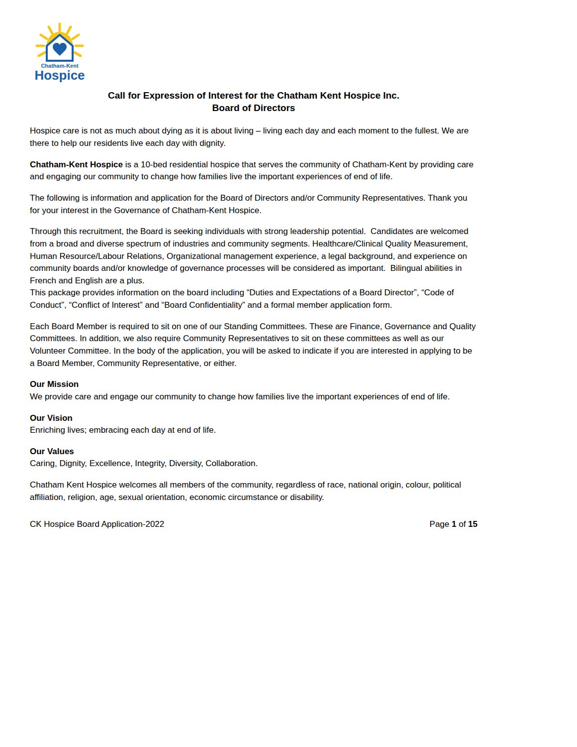Chatham-Kent Hospice
Call for Expression of Interest for the Chatham Kent Hospice Inc.
Board of Directors
Hospice care is not as much about dying as it is about living – living each day and each moment to the fullest. We are there to help our residents live each day with dignity.
Chatham-Kent Hospice is a 10-bed residential hospice that serves the community of Chatham-Kent by providing care and engaging our community to change how families live the important experiences of end of life.
The following is information and application for the Board of Directors and/or Community Representatives. Thank you for your interest in the Governance of Chatham-Kent Hospice.
Through this recruitment, the Board is seeking individuals with strong leadership potential. Candidates are welcomed from a broad and diverse spectrum of industries and community segments. Healthcare/Clinical Quality Measurement, Human Resource/Labour Relations, Organizational management experience, a legal background, and experience on community boards and/or knowledge of governance processes will be considered as important. Bilingual abilities in French and English are a plus.
This package provides information on the board including “Duties and Expectations of a Board Director”, “Code of Conduct”, “Conflict of Interest” and “Board Confidentiality” and a formal member application form.
Each Board Member is required to sit on one of our Standing Committees. These are Finance, Governance and Quality Committees. In addition, we also require Community Representatives to sit on these committees as well as our Volunteer Committee. In the body of the application, you will be asked to indicate if you are interested in applying to be a Board Member, Community Representative, or either.
Our Mission
We provide care and engage our community to change how families live the important experiences of end of life.
Our Vision
Enriching lives; embracing each day at end of life.
Our Values
Caring, Dignity, Excellence, Integrity, Diversity, Collaboration.
Chatham Kent Hospice welcomes all members of the community, regardless of race, national origin, colour, political affiliation, religion, age, sexual orientation, economic circumstance or disability.
CK Hospice Board Application-2022 Page 1 of 15